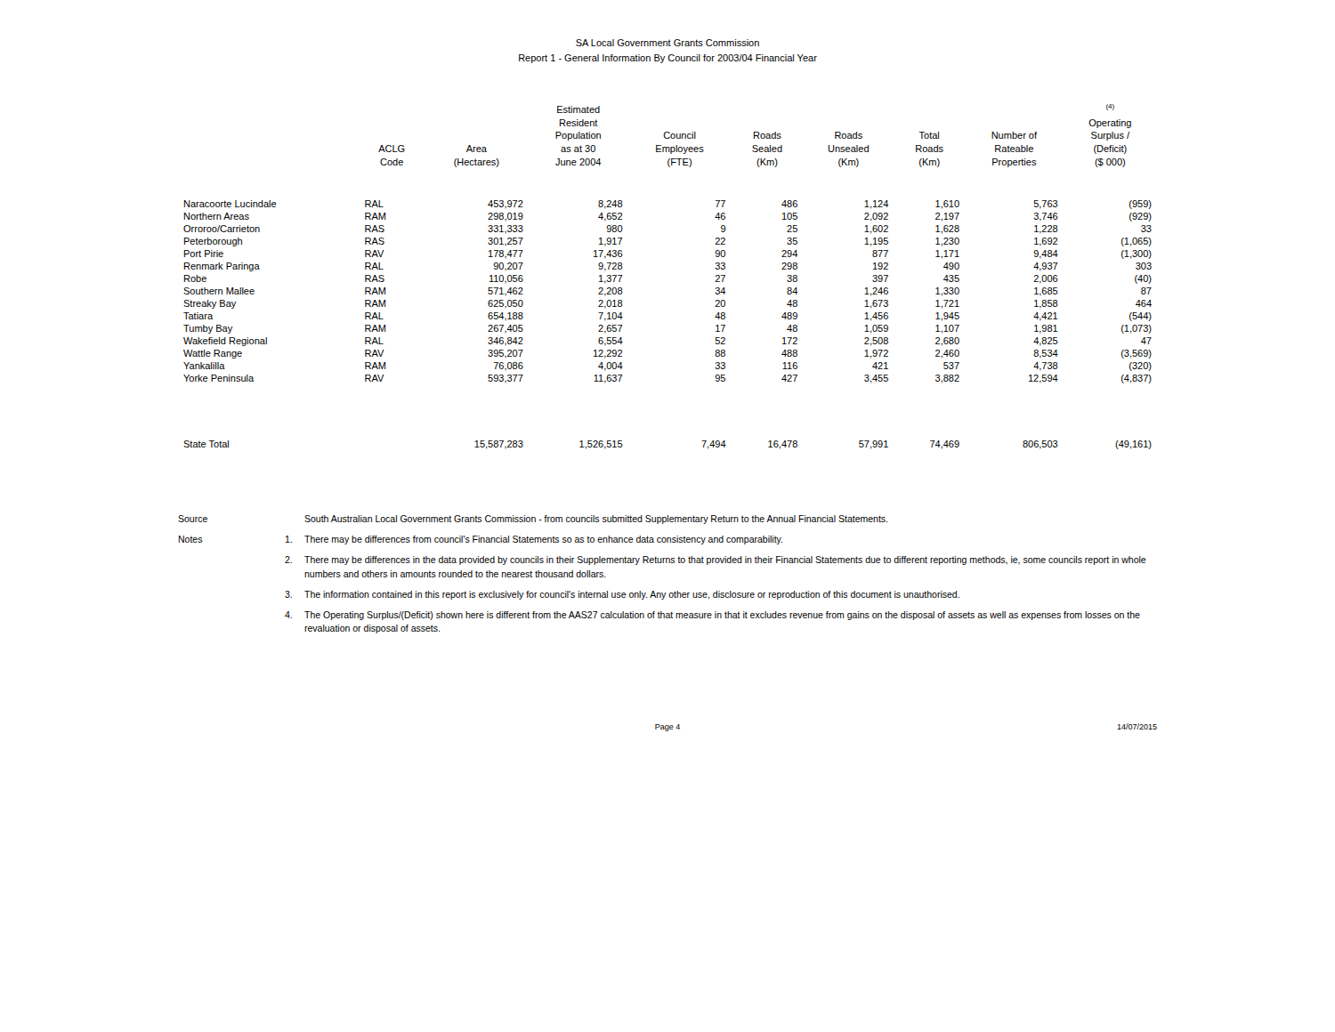SA Local Government Grants Commission
Report 1 - General Information By Council for 2003/04 Financial Year
| | ACLG Code | Area (Hectares) | Estimated Resident Population as at 30 June 2004 | Council Employees (FTE) | Roads Sealed (Km) | Roads Unsealed (Km) | Total Roads (Km) | Number of Rateable Properties | (4) Operating Surplus / (Deficit) ($ 000) |
| --- | --- | --- | --- | --- | --- | --- | --- | --- | --- |
| Naracoorte Lucindale | RAL | 453,972 | 8,248 | 77 | 486 | 1,124 | 1,610 | 5,763 | (959) |
| Northern Areas | RAM | 298,019 | 4,652 | 46 | 105 | 2,092 | 2,197 | 3,746 | (929) |
| Orroroo/Carrieton | RAS | 331,333 | 980 | 9 | 25 | 1,602 | 1,628 | 1,228 | 33 |
| Peterborough | RAS | 301,257 | 1,917 | 22 | 35 | 1,195 | 1,230 | 1,692 | (1,065) |
| Port Pirie | RAV | 178,477 | 17,436 | 90 | 294 | 877 | 1,171 | 9,484 | (1,300) |
| Renmark Paringa | RAL | 90,207 | 9,728 | 33 | 298 | 192 | 490 | 4,937 | 303 |
| Robe | RAS | 110,056 | 1,377 | 27 | 38 | 397 | 435 | 2,006 | (40) |
| Southern Mallee | RAM | 571,462 | 2,208 | 34 | 84 | 1,246 | 1,330 | 1,685 | 87 |
| Streaky Bay | RAM | 625,050 | 2,018 | 20 | 48 | 1,673 | 1,721 | 1,858 | 464 |
| Tatiara | RAL | 654,188 | 7,104 | 48 | 489 | 1,456 | 1,945 | 4,421 | (544) |
| Tumby Bay | RAM | 267,405 | 2,657 | 17 | 48 | 1,059 | 1,107 | 1,981 | (1,073) |
| Wakefield Regional | RAL | 346,842 | 6,554 | 52 | 172 | 2,508 | 2,680 | 4,825 | 47 |
| Wattle Range | RAV | 395,207 | 12,292 | 88 | 488 | 1,972 | 2,460 | 8,534 | (3,569) |
| Yankalilla | RAM | 76,086 | 4,004 | 33 | 116 | 421 | 537 | 4,738 | (320) |
| Yorke Peninsula | RAV | 593,377 | 11,637 | 95 | 427 | 3,455 | 3,882 | 12,594 | (4,837) |
| State Total | | 15,587,283 | 1,526,515 | 7,494 | 16,478 | 57,991 | 74,469 | 806,503 | (49,161) |
| Source | | South Australian Local Government Grants Commission - from councils submitted Supplementary Return to the Annual Financial Statements. |
| Notes | 1. | There may be differences from council's Financial Statements so as to enhance data consistency and comparability. |
| | 2. | There may be differences in the data provided by councils in their Supplementary Returns to that provided in their Financial Statements due to different reporting methods, ie, some councils report in whole numbers and others in amounts rounded to the nearest thousand dollars. |
| | 3. | The information contained in this report is exclusively for council's internal use only. Any other use, disclosure or reproduction of this document is unauthorised. |
| | 4. | The Operating Surplus/(Deficit) shown here is different from the AAS27 calculation of that measure in that it excludes revenue from gains on the disposal of assets as well as expenses from losses on the revaluation or disposal of assets. |
Page 4
14/07/2015